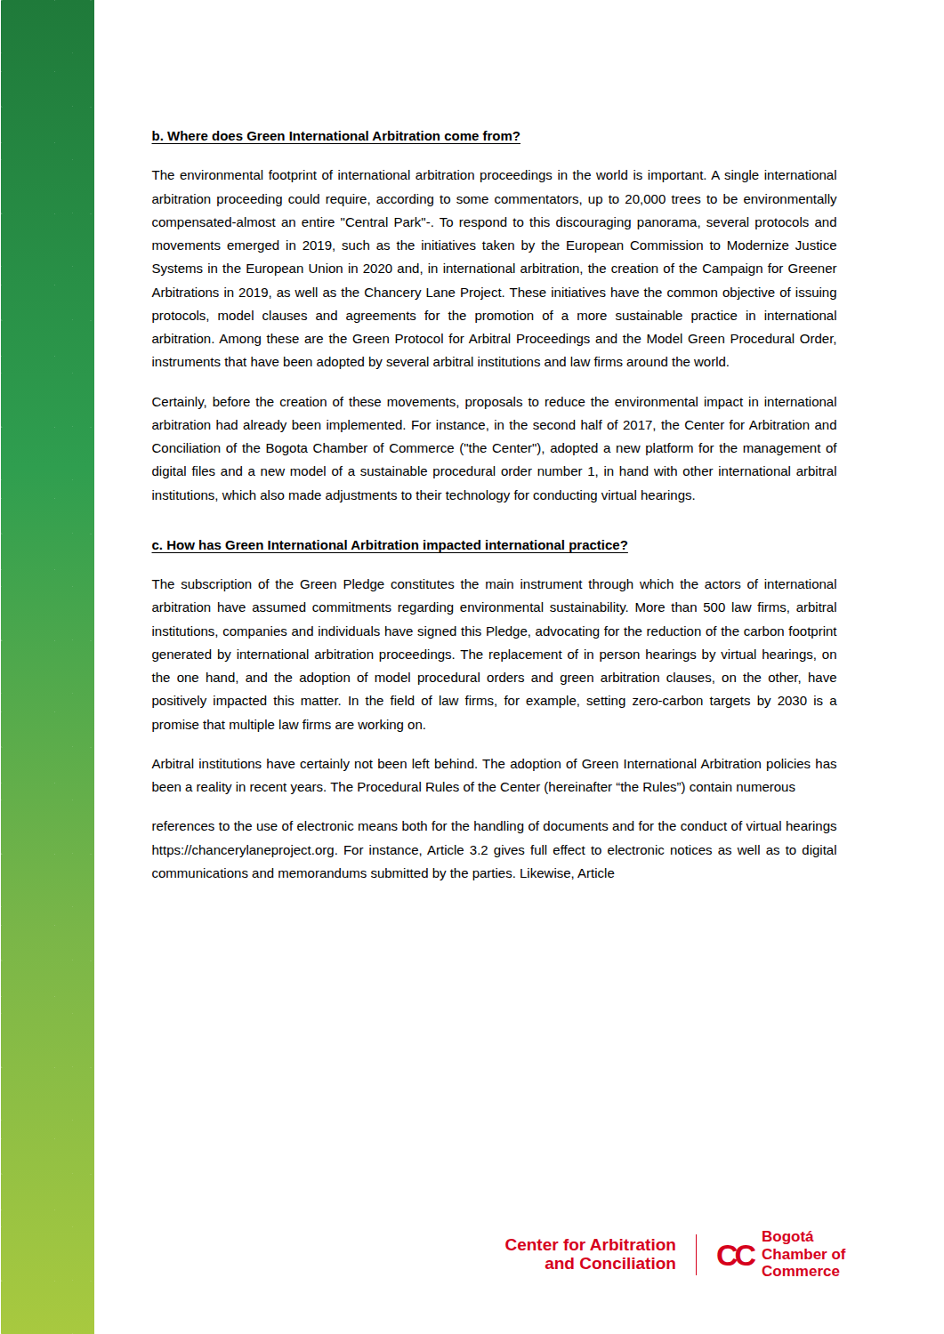b. Where does Green International Arbitration come from?
The environmental footprint of international arbitration proceedings in the world is important. A single international arbitration proceeding could require, according to some commentators, up to 20,000 trees to be environmentally compensated-almost an entire "Central Park"-. To respond to this discouraging panorama, several protocols and movements emerged in 2019, such as the initiatives taken by the European Commission to Modernize Justice Systems in the European Union in 2020 and, in international arbitration, the creation of the Campaign for Greener Arbitrations in 2019, as well as the Chancery Lane Project. These initiatives have the common objective of issuing protocols, model clauses and agreements for the promotion of a more sustainable practice in international arbitration. Among these are the Green Protocol for Arbitral Proceedings and the Model Green Procedural Order, instruments that have been adopted by several arbitral institutions and law firms around the world.
Certainly, before the creation of these movements, proposals to reduce the environmental impact in international arbitration had already been implemented. For instance, in the second half of 2017, the Center for Arbitration and Conciliation of the Bogota Chamber of Commerce ("the Center"), adopted a new platform for the management of digital files and a new model of a sustainable procedural order number 1, in hand with other international arbitral institutions, which also made adjustments to their technology for conducting virtual hearings.
c. How has Green International Arbitration impacted international practice?
The subscription of the Green Pledge constitutes the main instrument through which the actors of international arbitration have assumed commitments regarding environmental sustainability. More than 500 law firms, arbitral institutions, companies and individuals have signed this Pledge, advocating for the reduction of the carbon footprint generated by international arbitration proceedings. The replacement of in person hearings by virtual hearings, on the one hand, and the adoption of model procedural orders and green arbitration clauses, on the other, have positively impacted this matter. In the field of law firms, for example, setting zero-carbon targets by 2030 is a promise that multiple law firms are working on.
Arbitral institutions have certainly not been left behind. The adoption of Green International Arbitration policies has been a reality in recent years. The Procedural Rules of the Center (hereinafter “the Rules”) contain numerous
references to the use of electronic means both for the handling of documents and for the conduct of virtual hearings https://chancerylaneproject.org. For instance, Article 3.2 gives full effect to electronic notices as well as to digital communications and memorandums submitted by the parties. Likewise, Article
Center for Arbitration
and Conciliation
CC
Bogotá
Chamber of
Commerce